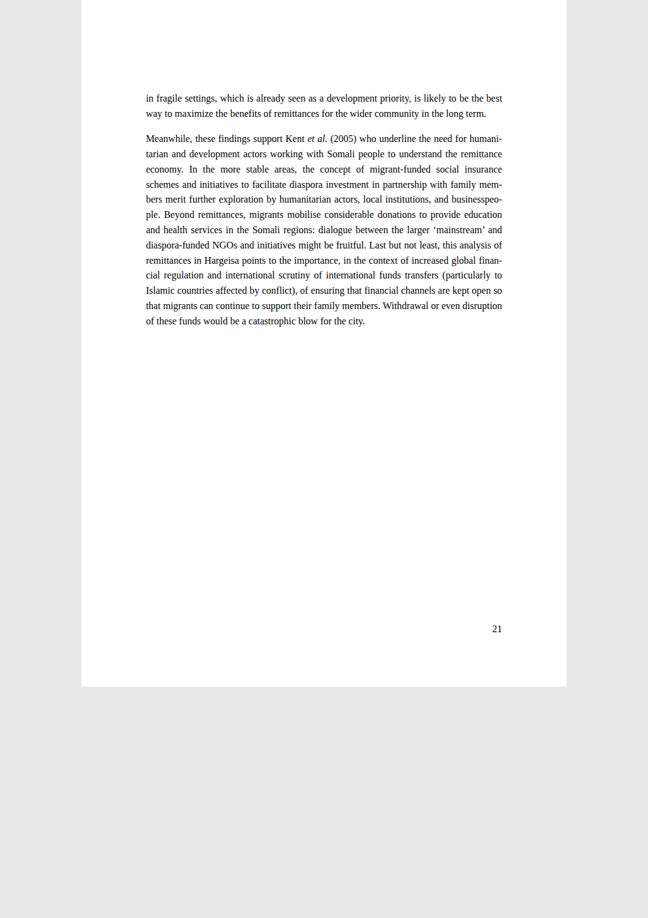in fragile settings, which is already seen as a development priority, is likely to be the best way to maximize the benefits of remittances for the wider community in the long term.
Meanwhile, these findings support Kent et al. (2005) who underline the need for humanitarian and development actors working with Somali people to understand the remittance economy. In the more stable areas, the concept of migrant-funded social insurance schemes and initiatives to facilitate diaspora investment in partnership with family members merit further exploration by humanitarian actors, local institutions, and businesspeople. Beyond remittances, migrants mobilise considerable donations to provide education and health services in the Somali regions: dialogue between the larger ‘mainstream’ and diaspora-funded NGOs and initiatives might be fruitful. Last but not least, this analysis of remittances in Hargeisa points to the importance, in the context of increased global financial regulation and international scrutiny of international funds transfers (particularly to Islamic countries affected by conflict), of ensuring that financial channels are kept open so that migrants can continue to support their family members. Withdrawal or even disruption of these funds would be a catastrophic blow for the city.
21